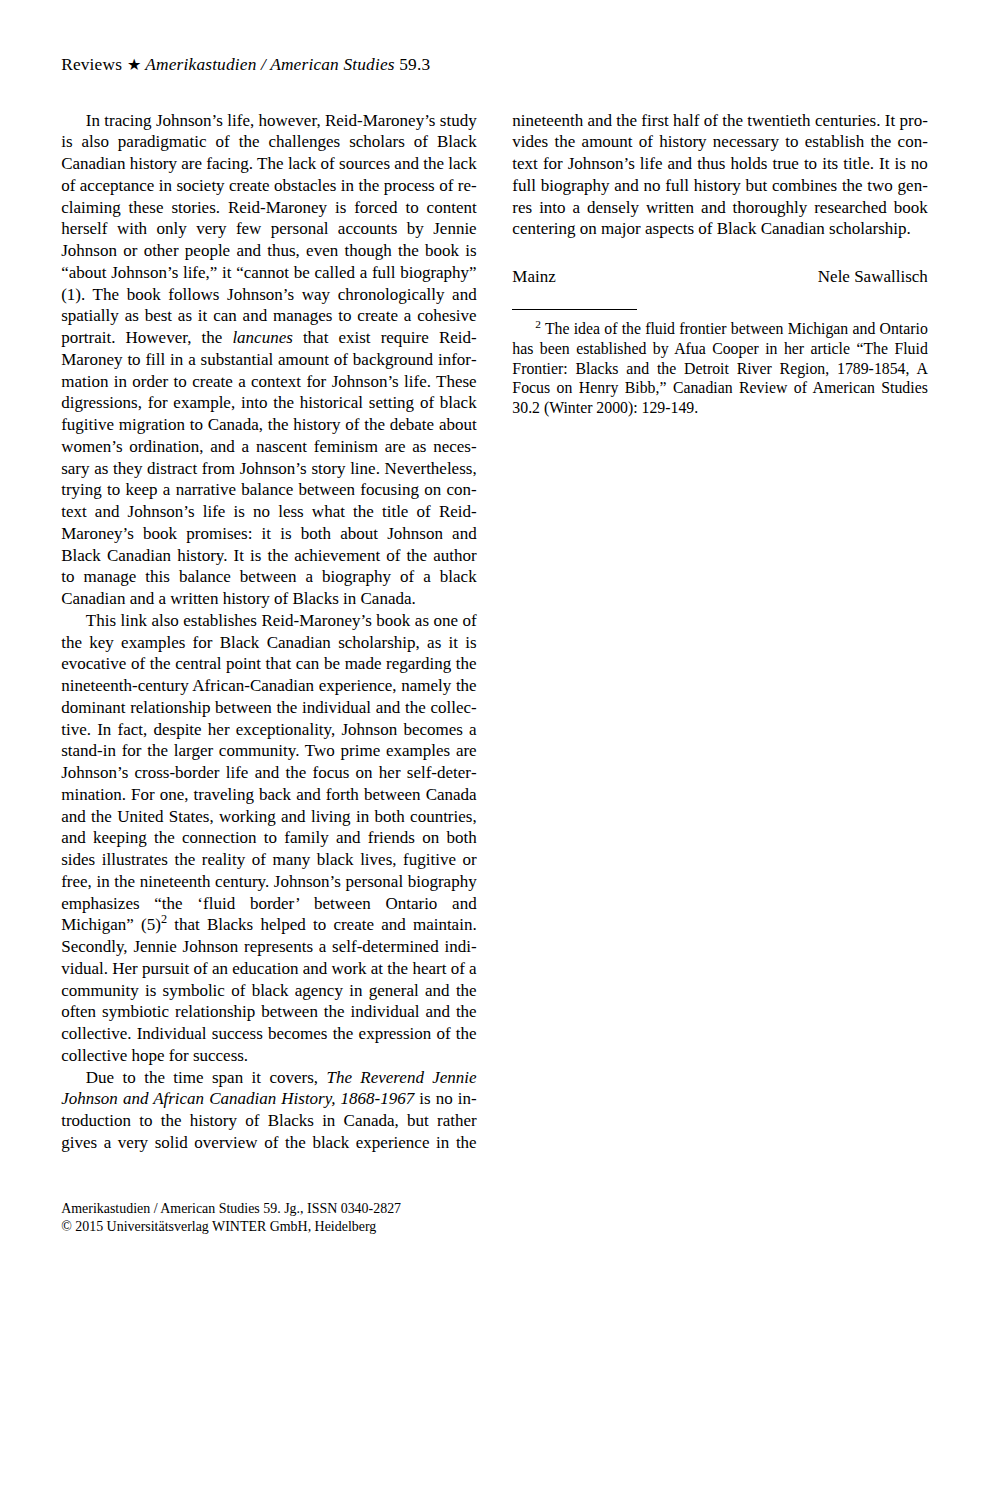Reviews ★ Amerikastudien / American Studies 59.3
In tracing Johnson’s life, however, Reid-Maroney’s study is also paradigmatic of the challenges scholars of Black Canadian history are facing. The lack of sources and the lack of acceptance in society create obstacles in the process of reclaiming these stories. Reid-Maroney is forced to content herself with only very few personal accounts by Jennie Johnson or other people and thus, even though the book is “about Johnson’s life,” it “cannot be called a full biography” (1). The book follows Johnson’s way chronologically and spatially as best as it can and manages to create a cohesive portrait. However, the lancunes that exist require Reid-Maroney to fill in a substantial amount of background information in order to create a context for Johnson’s life. These digressions, for example, into the historical setting of black fugitive migration to Canada, the history of the debate about women’s ordination, and a nascent feminism are as necessary as they distract from Johnson’s story line. Nevertheless, trying to keep a narrative balance between focusing on context and Johnson’s life is no less what the title of Reid-Maroney’s book promises: it is both about Johnson and Black Canadian history. It is the achievement of the author to manage this balance between a biography of a black Canadian and a written history of Blacks in Canada.
This link also establishes Reid-Maroney’s book as one of the key examples for Black Canadian scholarship, as it is evocative of the central point that can be made regarding the nineteenth-century African-Canadian experience, namely the dominant relationship between the individual and the collective. In fact, despite her exceptionality, Johnson becomes a stand-in for the larger community. Two prime examples are Johnson’s cross-border life and the focus on her self-determination. For one, traveling back and forth between Canada and the United States, working and living in both countries, and keeping the connection to family and friends on both sides illustrates the reality of many black lives, fugitive or free, in the nineteenth century. Johnson’s personal biography emphasizes “the ‘fluid border’ between Ontario and Michigan” (5)2 that Blacks helped to create and maintain. Secondly, Jennie Johnson represents a self-determined individual. Her pursuit of an education and work at the heart of a community is symbolic of black agency in general and the often symbiotic relationship between the individual and the collective. Individual success becomes the expression of the collective hope for success.
Due to the time span it covers, The Reverend Jennie Johnson and African Canadian History, 1868-1967 is no introduction to the history of Blacks in Canada, but rather gives a very solid overview of the black experience in the nineteenth and the first half of the twentieth centuries. It provides the amount of history necessary to establish the context for Johnson’s life and thus holds true to its title. It is no full biography and no full history but combines the two genres into a densely written and thoroughly researched book centering on major aspects of Black Canadian scholarship.
Mainz Nele Sawallisch
2 The idea of the fluid frontier between Michigan and Ontario has been established by Afua Cooper in her article “The Fluid Frontier: Blacks and the Detroit River Region, 1789-1854, A Focus on Henry Bibb,” Canadian Review of American Studies 30.2 (Winter 2000): 129-149.
Amerikastudien / American Studies 59. Jg., ISSN 0340-2827
© 2015 Universitätsverlag WINTER GmbH, Heidelberg